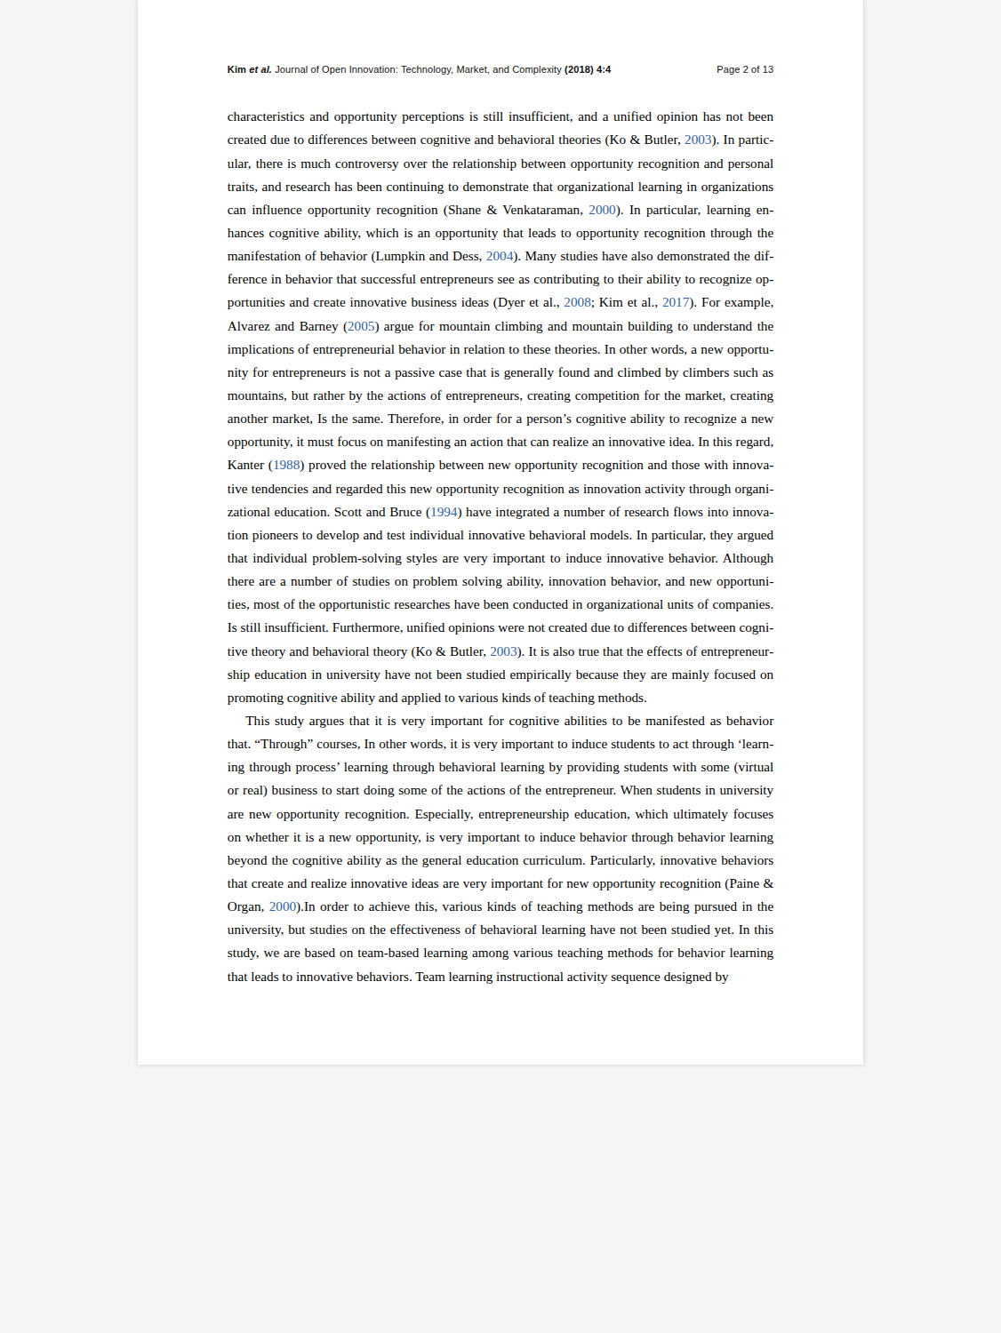Kim et al. Journal of Open Innovation: Technology, Market, and Complexity (2018) 4:4
Page 2 of 13
characteristics and opportunity perceptions is still insufficient, and a unified opinion has not been created due to differences between cognitive and behavioral theories (Ko & Butler, 2003). In particular, there is much controversy over the relationship between opportunity recognition and personal traits, and research has been continuing to demonstrate that organizational learning in organizations can influence opportunity recognition (Shane & Venkataraman, 2000). In particular, learning enhances cognitive ability, which is an opportunity that leads to opportunity recognition through the manifestation of behavior (Lumpkin and Dess, 2004). Many studies have also demonstrated the difference in behavior that successful entrepreneurs see as contributing to their ability to recognize opportunities and create innovative business ideas (Dyer et al., 2008; Kim et al., 2017). For example, Alvarez and Barney (2005) argue for mountain climbing and mountain building to understand the implications of entrepreneurial behavior in relation to these theories. In other words, a new opportunity for entrepreneurs is not a passive case that is generally found and climbed by climbers such as mountains, but rather by the actions of entrepreneurs, creating competition for the market, creating another market, Is the same. Therefore, in order for a person’s cognitive ability to recognize a new opportunity, it must focus on manifesting an action that can realize an innovative idea. In this regard, Kanter (1988) proved the relationship between new opportunity recognition and those with innovative tendencies and regarded this new opportunity recognition as innovation activity through organizational education. Scott and Bruce (1994) have integrated a number of research flows into innovation pioneers to develop and test individual innovative behavioral models. In particular, they argued that individual problem-solving styles are very important to induce innovative behavior. Although there are a number of studies on problem solving ability, innovation behavior, and new opportunities, most of the opportunistic researches have been conducted in organizational units of companies. Is still insufficient. Furthermore, unified opinions were not created due to differences between cognitive theory and behavioral theory (Ko & Butler, 2003). It is also true that the effects of entrepreneurship education in university have not been studied empirically because they are mainly focused on promoting cognitive ability and applied to various kinds of teaching methods.
This study argues that it is very important for cognitive abilities to be manifested as behavior that. “Through” courses, In other words, it is very important to induce students to act through ‘learning through process’ learning through behavioral learning by providing students with some (virtual or real) business to start doing some of the actions of the entrepreneur. When students in university are new opportunity recognition. Especially, entrepreneurship education, which ultimately focuses on whether it is a new opportunity, is very important to induce behavior through behavior learning beyond the cognitive ability as the general education curriculum. Particularly, innovative behaviors that create and realize innovative ideas are very important for new opportunity recognition (Paine & Organ, 2000).In order to achieve this, various kinds of teaching methods are being pursued in the university, but studies on the effectiveness of behavioral learning have not been studied yet. In this study, we are based on team-based learning among various teaching methods for behavior learning that leads to innovative behaviors. Team learning instructional activity sequence designed by